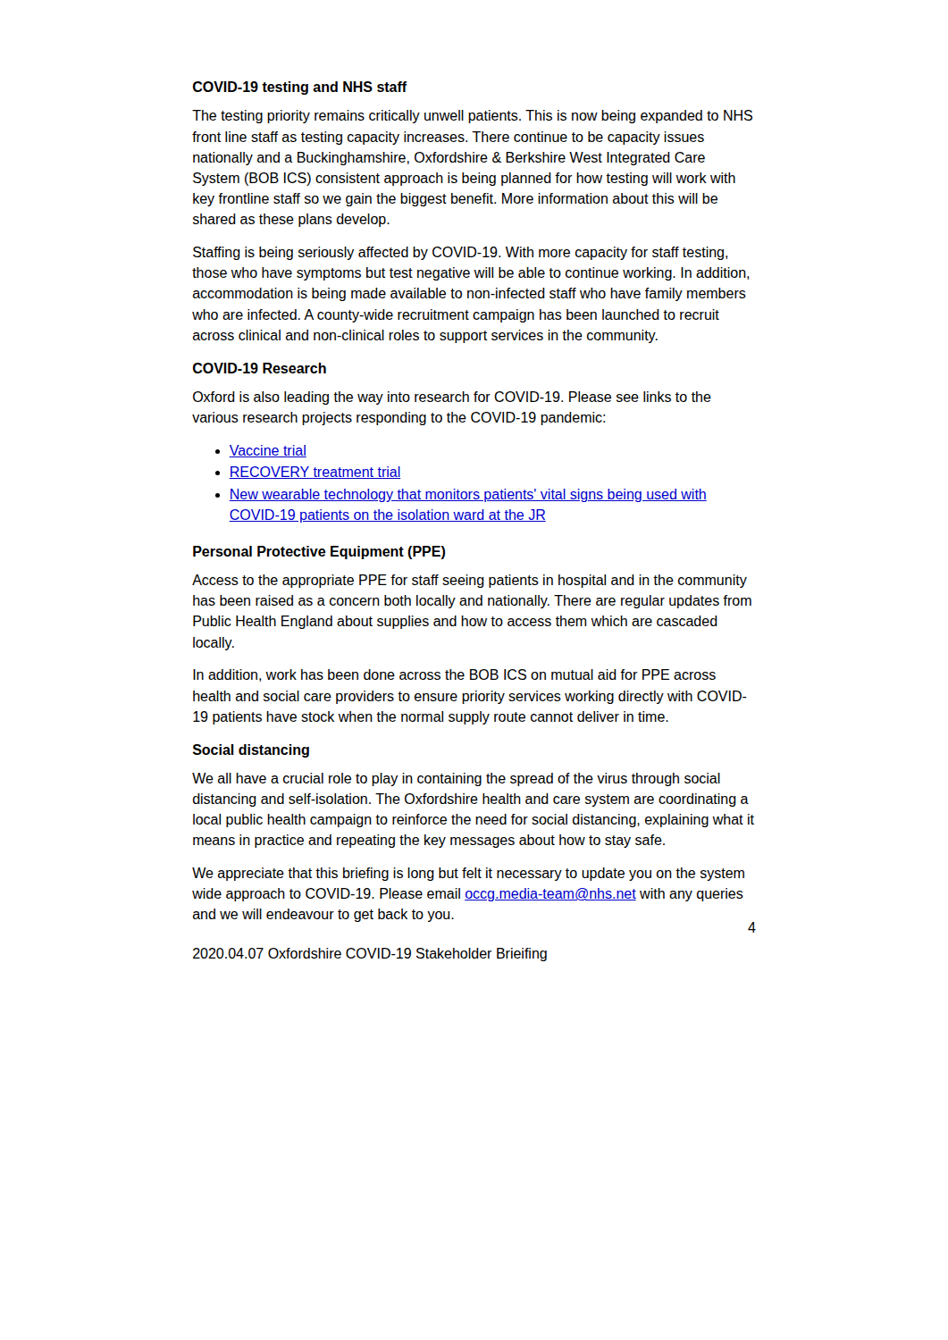COVID-19 testing and NHS staff
The testing priority remains critically unwell patients. This is now being expanded to NHS front line staff as testing capacity increases. There continue to be capacity issues nationally and a Buckinghamshire, Oxfordshire & Berkshire West Integrated Care System (BOB ICS) consistent approach is being planned for how testing will work with key frontline staff so we gain the biggest benefit. More information about this will be shared as these plans develop.
Staffing is being seriously affected by COVID-19. With more capacity for staff testing, those who have symptoms but test negative will be able to continue working. In addition, accommodation is being made available to non-infected staff who have family members who are infected. A county-wide recruitment campaign has been launched to recruit across clinical and non-clinical roles to support services in the community.
COVID-19 Research
Oxford is also leading the way into research for COVID-19. Please see links to the various research projects responding to the COVID-19 pandemic:
Vaccine trial
RECOVERY treatment trial
New wearable technology that monitors patients' vital signs being used with COVID-19 patients on the isolation ward at the JR
Personal Protective Equipment (PPE)
Access to the appropriate PPE for staff seeing patients in hospital and in the community has been raised as a concern both locally and nationally. There are regular updates from Public Health England about supplies and how to access them which are cascaded locally.
In addition, work has been done across the BOB ICS on mutual aid for PPE across health and social care providers to ensure priority services working directly with COVID-19 patients have stock when the normal supply route cannot deliver in time.
Social distancing
We all have a crucial role to play in containing the spread of the virus through social distancing and self-isolation. The Oxfordshire health and care system are coordinating a local public health campaign to reinforce the need for social distancing, explaining what it means in practice and repeating the key messages about how to stay safe.
We appreciate that this briefing is long but felt it necessary to update you on the system wide approach to COVID-19. Please email occg.media-team@nhs.net with any queries and we will endeavour to get back to you.
4
2020.04.07 Oxfordshire COVID-19 Stakeholder Brieifing